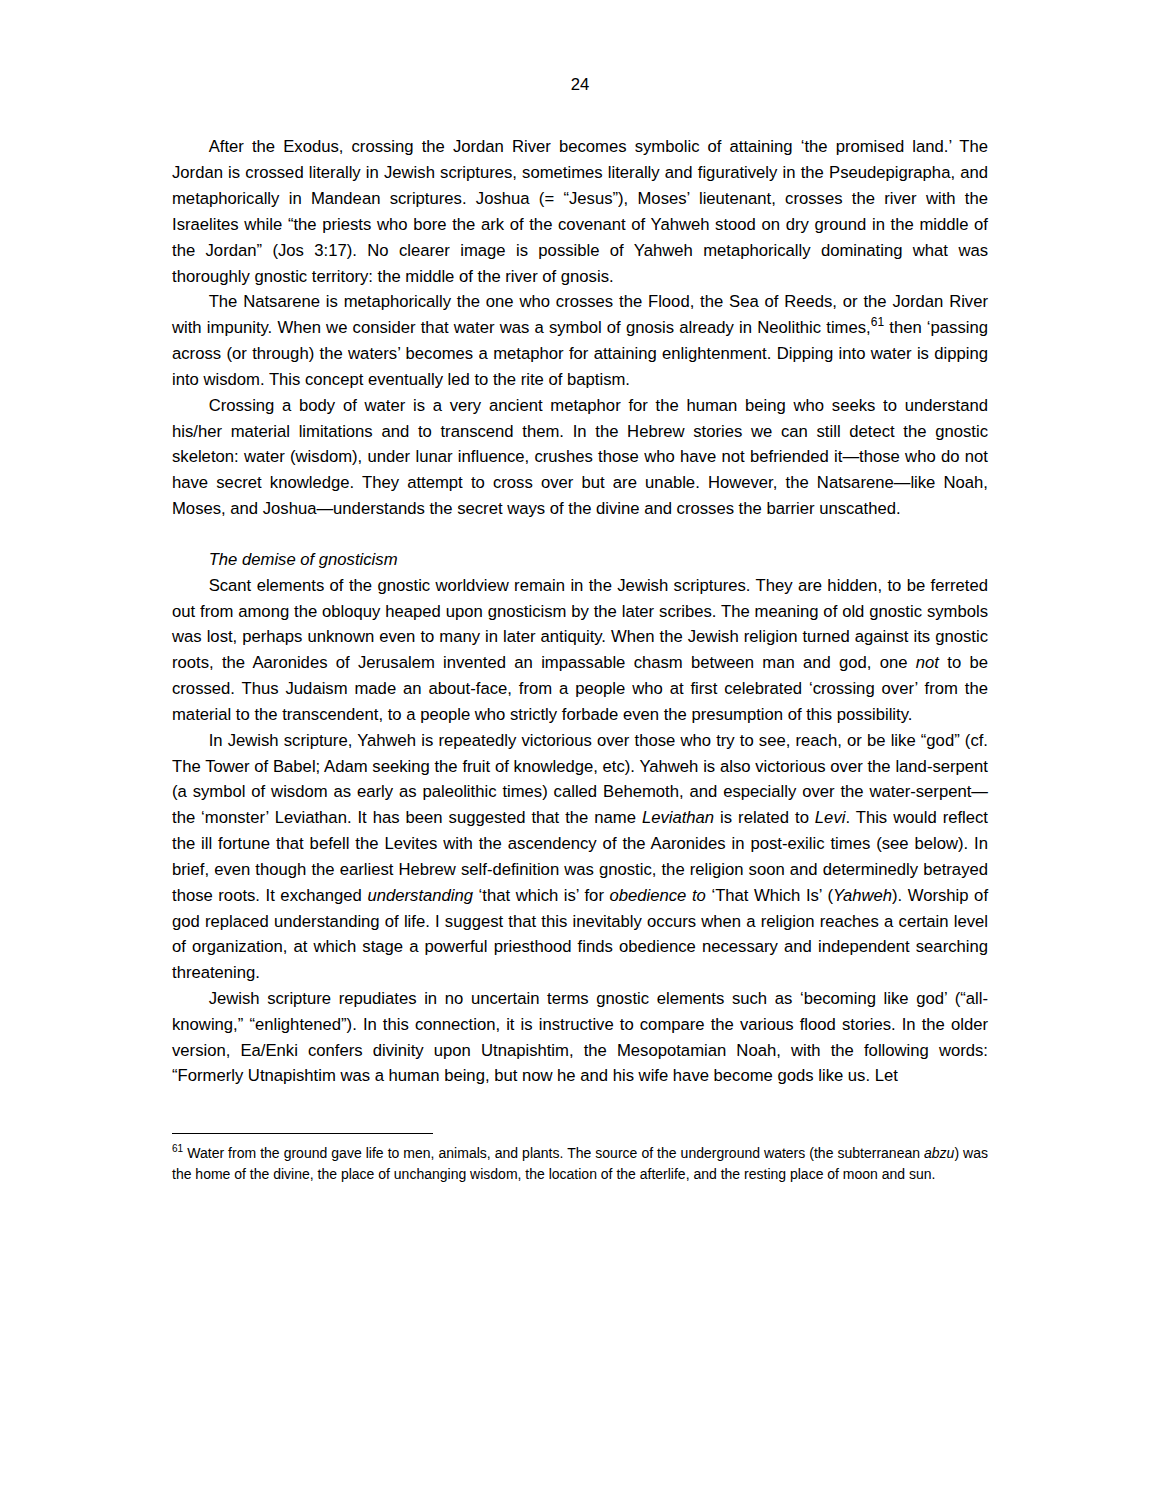24
After the Exodus, crossing the Jordan River becomes symbolic of attaining ‘the promised land.’ The Jordan is crossed literally in Jewish scriptures, sometimes literally and figuratively in the Pseudepigrapha, and metaphorically in Mandean scriptures. Joshua (= “Jesus”), Moses’ lieutenant, crosses the river with the Israelites while “the priests who bore the ark of the covenant of Yahweh stood on dry ground in the middle of the Jordan” (Jos 3:17). No clearer image is possible of Yahweh metaphorically dominating what was thoroughly gnostic territory: the middle of the river of gnosis.
The Natsarene is metaphorically the one who crosses the Flood, the Sea of Reeds, or the Jordan River with impunity. When we consider that water was a symbol of gnosis already in Neolithic times,61 then ‘passing across (or through) the waters’ becomes a metaphor for attaining enlightenment. Dipping into water is dipping into wisdom. This concept eventually led to the rite of baptism.
Crossing a body of water is a very ancient metaphor for the human being who seeks to understand his/her material limitations and to transcend them. In the Hebrew stories we can still detect the gnostic skeleton: water (wisdom), under lunar influence, crushes those who have not befriended it—those who do not have secret knowledge. They attempt to cross over but are unable. However, the Natsarene—like Noah, Moses, and Joshua—understands the secret ways of the divine and crosses the barrier unscathed.
The demise of gnosticism
Scant elements of the gnostic worldview remain in the Jewish scriptures. They are hidden, to be ferreted out from among the obloquy heaped upon gnosticism by the later scribes. The meaning of old gnostic symbols was lost, perhaps unknown even to many in later antiquity. When the Jewish religion turned against its gnostic roots, the Aaronides of Jerusalem invented an impassable chasm between man and god, one not to be crossed. Thus Judaism made an about-face, from a people who at first celebrated ‘crossing over’ from the material to the transcendent, to a people who strictly forbade even the presumption of this possibility.
In Jewish scripture, Yahweh is repeatedly victorious over those who try to see, reach, or be like “god” (cf. The Tower of Babel; Adam seeking the fruit of knowledge, etc). Yahweh is also victorious over the land-serpent (a symbol of wisdom as early as paleolithic times) called Behemoth, and especially over the water-serpent—the ‘monster’ Leviathan. It has been suggested that the name Leviathan is related to Levi. This would reflect the ill fortune that befell the Levites with the ascendency of the Aaronides in post-exilic times (see below). In brief, even though the earliest Hebrew self-definition was gnostic, the religion soon and determinedly betrayed those roots. It exchanged understanding ‘that which is’ for obedience to ‘That Which Is’ (Yahweh). Worship of god replaced understanding of life. I suggest that this inevitably occurs when a religion reaches a certain level of organization, at which stage a powerful priesthood finds obedience necessary and independent searching threatening.
Jewish scripture repudiates in no uncertain terms gnostic elements such as ‘becoming like god’ (“all-knowing,” “enlightened”). In this connection, it is instructive to compare the various flood stories. In the older version, Ea/Enki confers divinity upon Utnapishtim, the Mesopotamian Noah, with the following words: “Formerly Utnapishtim was a human being, but now he and his wife have become gods like us. Let
61 Water from the ground gave life to men, animals, and plants. The source of the underground waters (the subterranean abzu) was the home of the divine, the place of unchanging wisdom, the location of the afterlife, and the resting place of moon and sun.